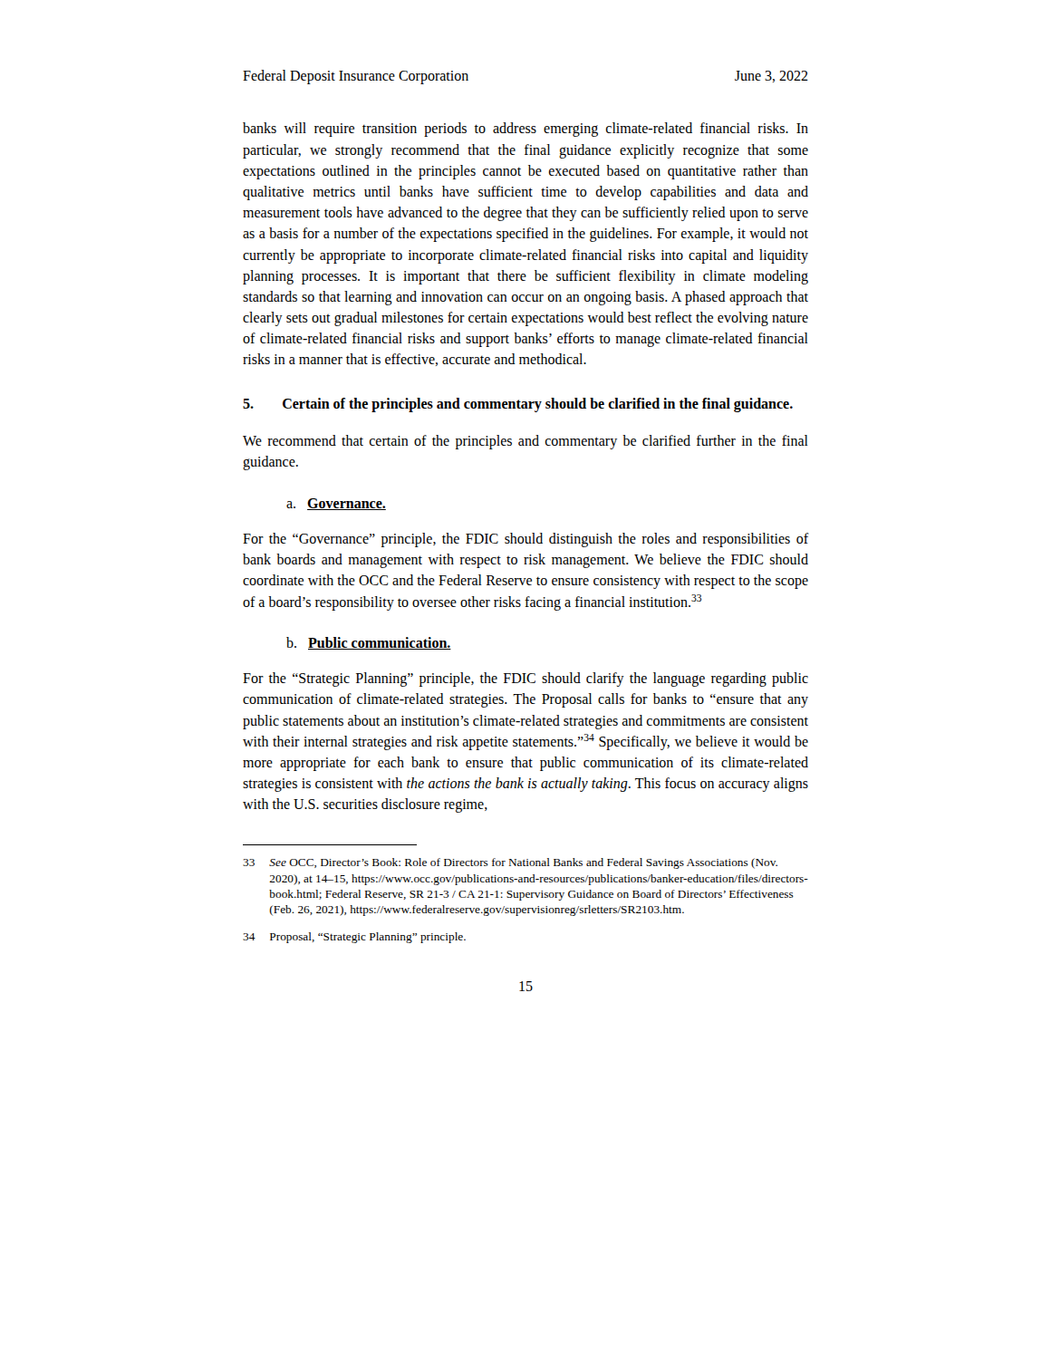Federal Deposit Insurance Corporation June 3, 2022
banks will require transition periods to address emerging climate-related financial risks. In particular, we strongly recommend that the final guidance explicitly recognize that some expectations outlined in the principles cannot be executed based on quantitative rather than qualitative metrics until banks have sufficient time to develop capabilities and data and measurement tools have advanced to the degree that they can be sufficiently relied upon to serve as a basis for a number of the expectations specified in the guidelines. For example, it would not currently be appropriate to incorporate climate-related financial risks into capital and liquidity planning processes. It is important that there be sufficient flexibility in climate modeling standards so that learning and innovation can occur on an ongoing basis. A phased approach that clearly sets out gradual milestones for certain expectations would best reflect the evolving nature of climate-related financial risks and support banks’ efforts to manage climate-related financial risks in a manner that is effective, accurate and methodical.
5. Certain of the principles and commentary should be clarified in the final guidance.
We recommend that certain of the principles and commentary be clarified further in the final guidance.
a. Governance.
For the “Governance” principle, the FDIC should distinguish the roles and responsibilities of bank boards and management with respect to risk management. We believe the FDIC should coordinate with the OCC and the Federal Reserve to ensure consistency with respect to the scope of a board’s responsibility to oversee other risks facing a financial institution.33
b. Public communication.
For the “Strategic Planning” principle, the FDIC should clarify the language regarding public communication of climate-related strategies. The Proposal calls for banks to “ensure that any public statements about an institution’s climate-related strategies and commitments are consistent with their internal strategies and risk appetite statements.”34 Specifically, we believe it would be more appropriate for each bank to ensure that public communication of its climate-related strategies is consistent with the actions the bank is actually taking. This focus on accuracy aligns with the U.S. securities disclosure regime,
33 See OCC, Director’s Book: Role of Directors for National Banks and Federal Savings Associations (Nov. 2020), at 14–15, https://www.occ.gov/publications-and-resources/publications/banker-education/files/directors-book.html; Federal Reserve, SR 21-3 / CA 21-1: Supervisory Guidance on Board of Directors’ Effectiveness (Feb. 26, 2021), https://www.federalreserve.gov/supervisionreg/srletters/SR2103.htm.
34 Proposal, “Strategic Planning” principle.
15